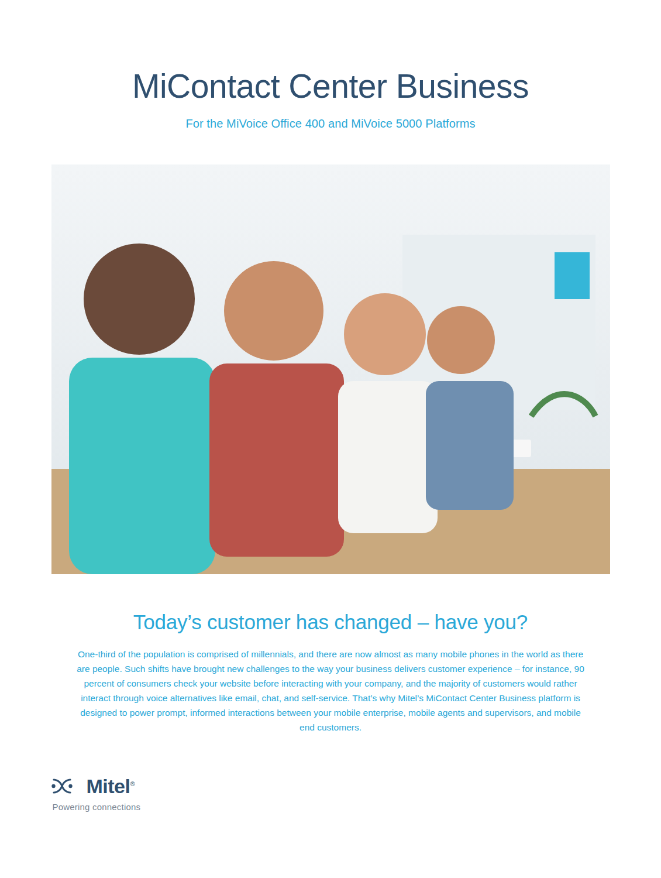MiContact Center Business
For the MiVoice Office 400 and MiVoice 5000 Platforms
Today’s customer has changed – have you?
One-third of the population is comprised of millennials, and there are now almost as many mobile phones in the world as there are people. Such shifts have brought new challenges to the way your business delivers customer experience – for instance, 90 percent of consumers check your website before interacting with your company, and the majority of customers would rather interact through voice alternatives like email, chat, and self-service. That’s why Mitel’s MiContact Center Business platform is designed to power prompt, informed interactions between your mobile enterprise, mobile agents and supervisors, and mobile end customers.
Mitel®
Powering connections